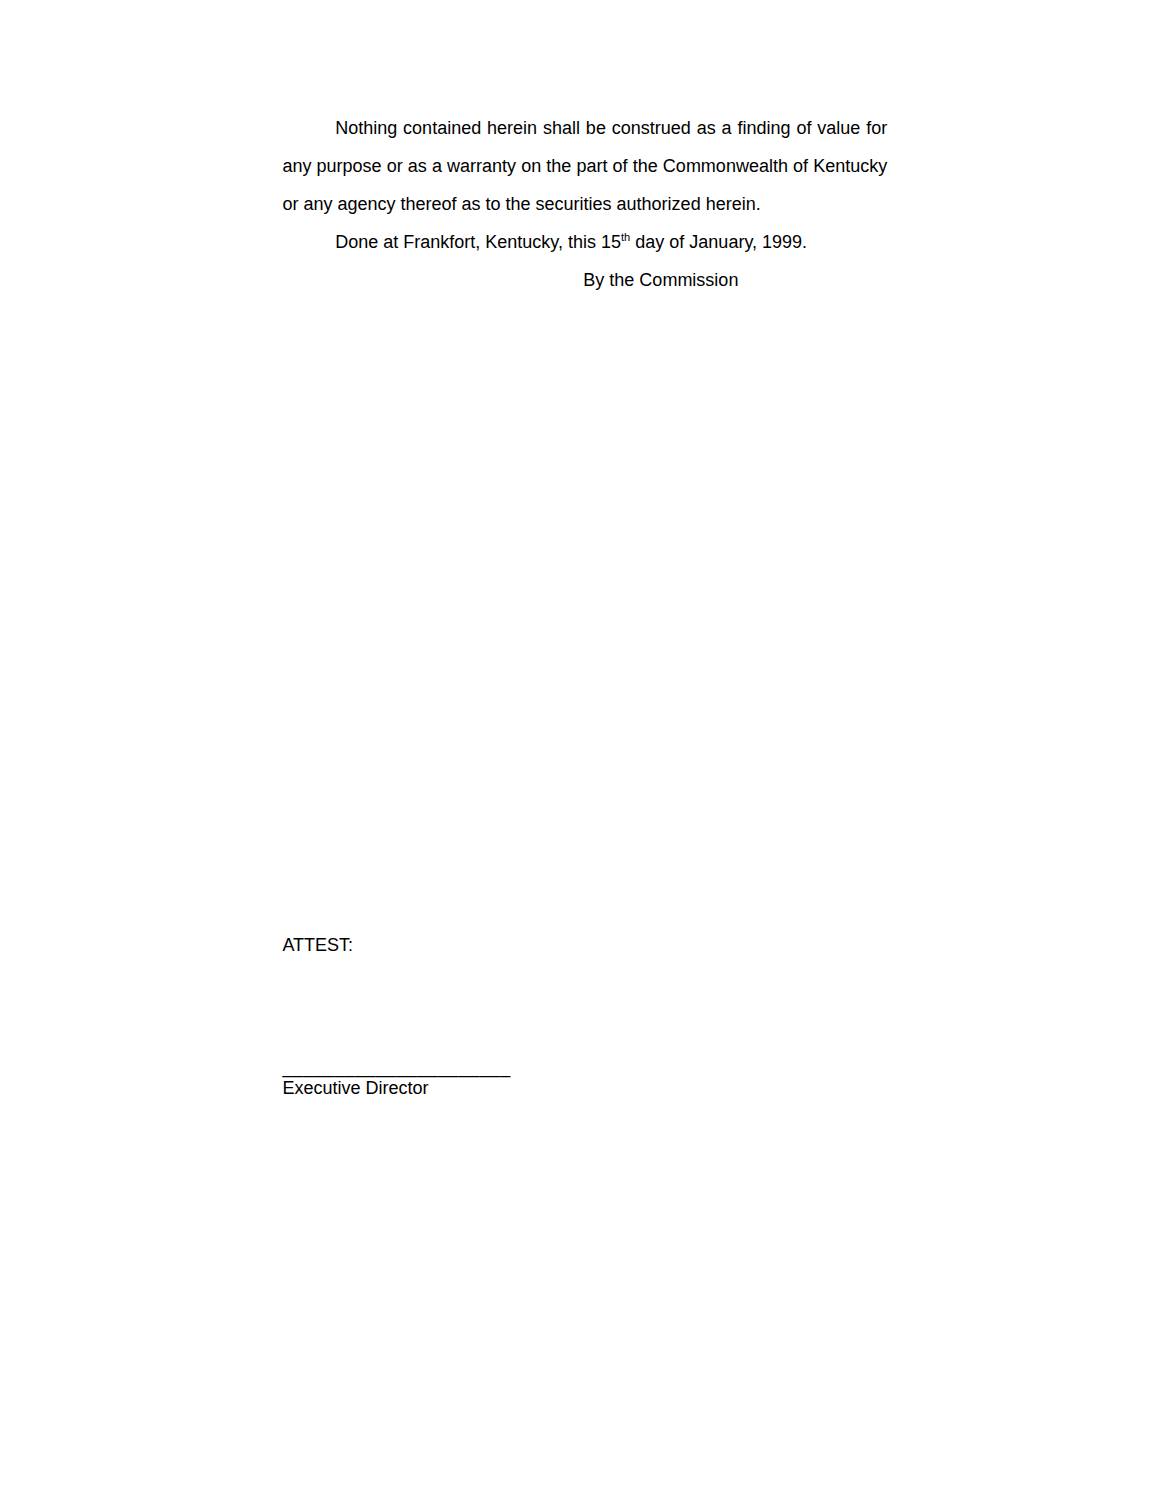Nothing contained herein shall be construed as a finding of value for any purpose or as a warranty on the part of the Commonwealth of Kentucky or any agency thereof as to the securities authorized herein.
Done at Frankfort, Kentucky, this 15th day of January, 1999.
By the Commission
ATTEST:
______________________
Executive Director